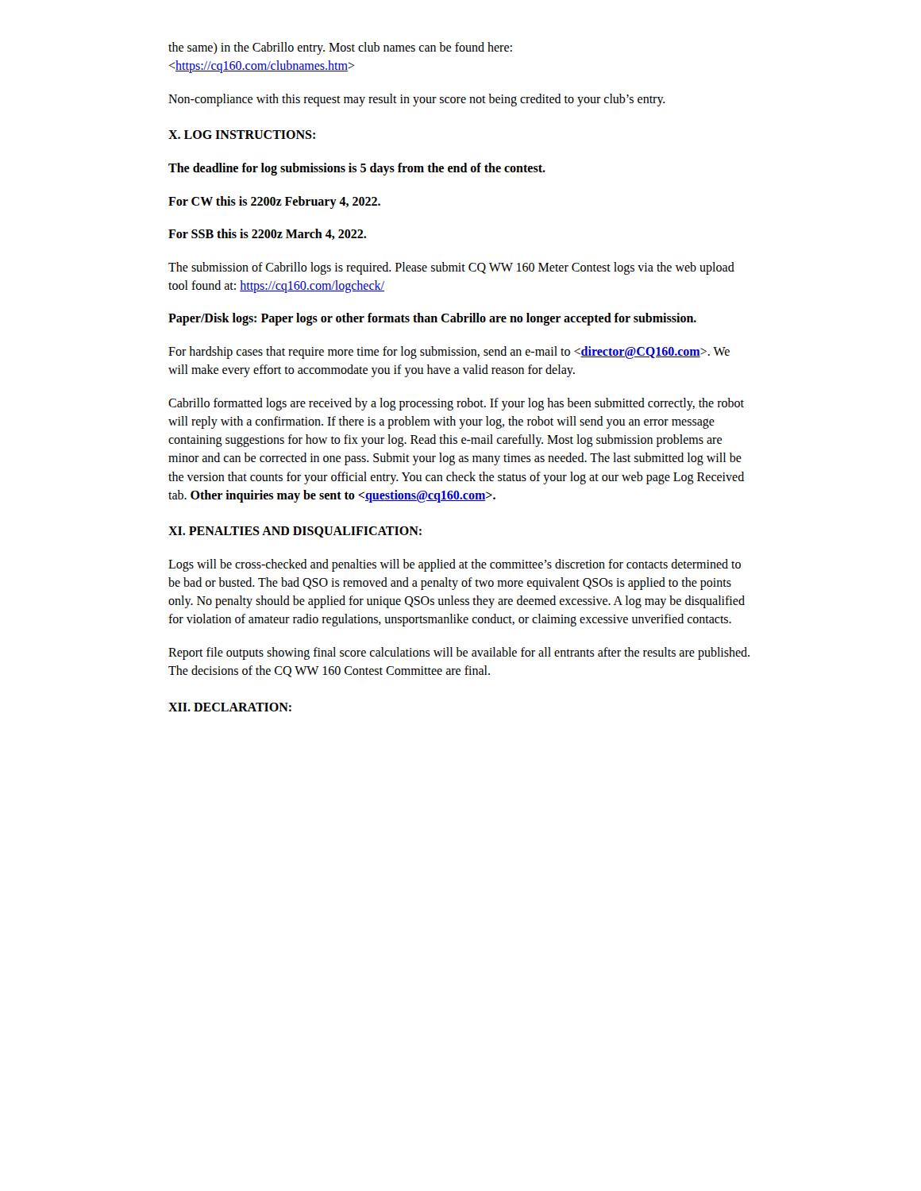the same) in the Cabrillo entry. Most club names can be found here:
<https://cq160.com/clubnames.htm>
Non-compliance with this request may result in your score not being credited to your club’s entry.
X. LOG INSTRUCTIONS:
The deadline for log submissions is 5 days from the end of the contest.
For CW this is 2200z February 4, 2022.
For SSB this is 2200z March 4, 2022.
The submission of Cabrillo logs is required. Please submit CQ WW 160 Meter Contest logs via the web upload tool found at: https://cq160.com/logcheck/
Paper/Disk logs: Paper logs or other formats than Cabrillo are no longer accepted for submission.
For hardship cases that require more time for log submission, send an e-mail to <director@CQ160.com>. We will make every effort to accommodate you if you have a valid reason for delay.
Cabrillo formatted logs are received by a log processing robot. If your log has been submitted correctly, the robot will reply with a confirmation. If there is a problem with your log, the robot will send you an error message containing suggestions for how to fix your log. Read this e-mail carefully. Most log submission problems are minor and can be corrected in one pass. Submit your log as many times as needed. The last submitted log will be the version that counts for your official entry. You can check the status of your log at our web page Log Received tab. Other inquiries may be sent to <questions@cq160.com>.
XI. PENALTIES AND DISQUALIFICATION:
Logs will be cross-checked and penalties will be applied at the committee’s discretion for contacts determined to be bad or busted. The bad QSO is removed and a penalty of two more equivalent QSOs is applied to the points only. No penalty should be applied for unique QSOs unless they are deemed excessive. A log may be disqualified for violation of amateur radio regulations, unsportsmanlike conduct, or claiming excessive unverified contacts.
Report file outputs showing final score calculations will be available for all entrants after the results are published. The decisions of the CQ WW 160 Contest Committee are final.
XII. DECLARATION: